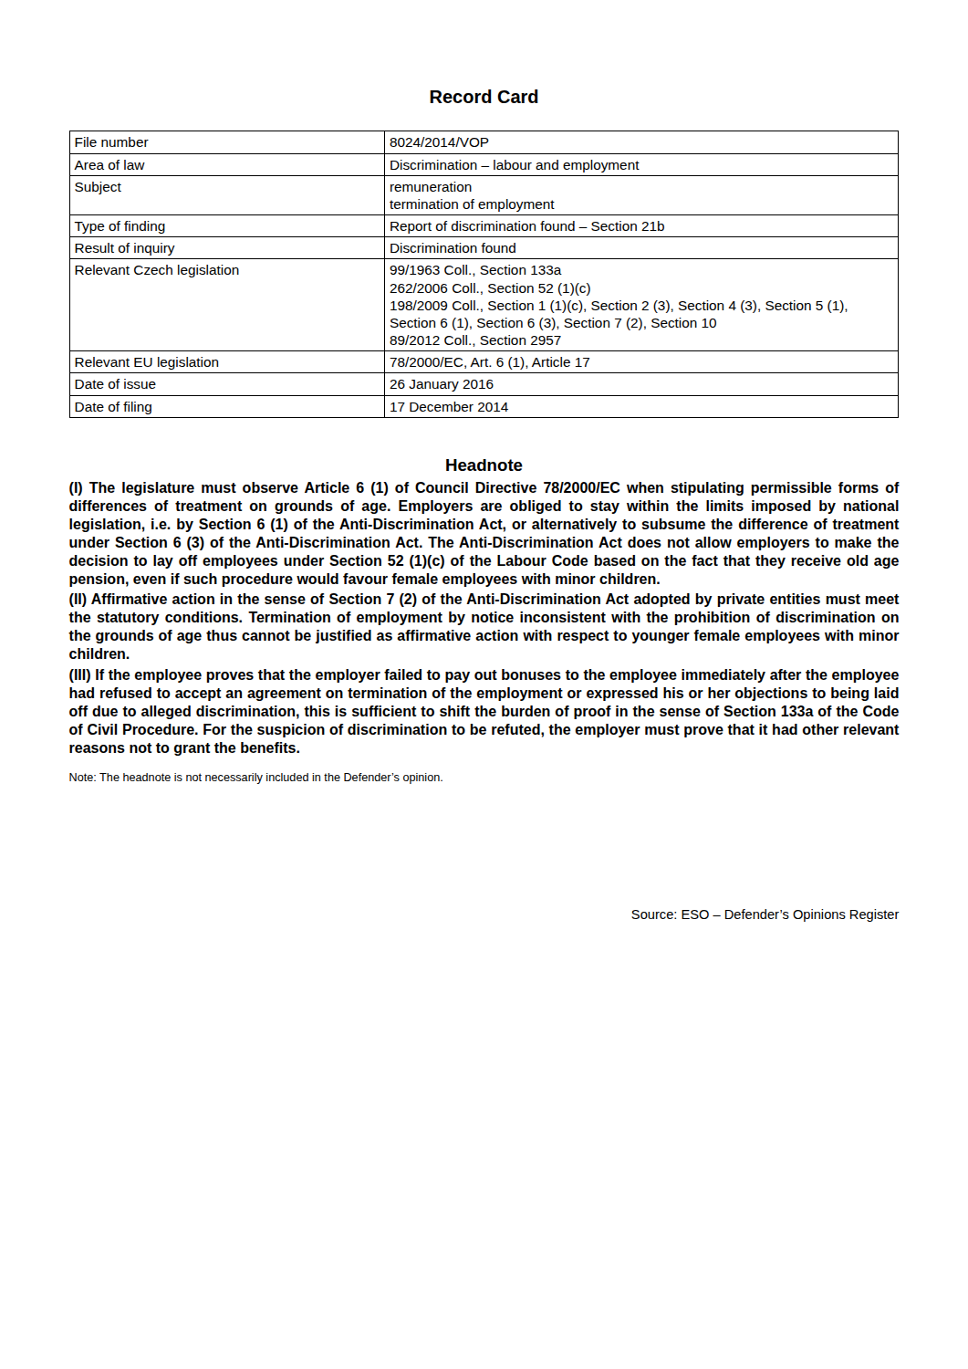Record Card
| File number | 8024/2014/VOP |
| Area of law | Discrimination – labour and employment |
| Subject | remuneration termination of employment |
| Type of finding | Report of discrimination found – Section 21b |
| Result of inquiry | Discrimination found |
| Relevant Czech legislation | 99/1963 Coll., Section 133a 262/2006 Coll., Section 52 (1)(c) 198/2009 Coll., Section 1 (1)(c), Section 2 (3), Section 4 (3), Section 5 (1), Section 6 (1), Section 6 (3), Section 7 (2), Section 10 89/2012 Coll., Section 2957 |
| Relevant EU legislation | 78/2000/EC, Art. 6 (1), Article 17 |
| Date of issue | 26 January 2016 |
| Date of filing | 17 December 2014 |
Headnote
(I) The legislature must observe Article 6 (1) of Council Directive 78/2000/EC when stipulating permissible forms of differences of treatment on grounds of age. Employers are obliged to stay within the limits imposed by national legislation, i.e. by Section 6 (1) of the Anti-Discrimination Act, or alternatively to subsume the difference of treatment under Section 6 (3) of the Anti-Discrimination Act. The Anti-Discrimination Act does not allow employers to make the decision to lay off employees under Section 52 (1)(c) of the Labour Code based on the fact that they receive old age pension, even if such procedure would favour female employees with minor children.
(II) Affirmative action in the sense of Section 7 (2) of the Anti-Discrimination Act adopted by private entities must meet the statutory conditions. Termination of employment by notice inconsistent with the prohibition of discrimination on the grounds of age thus cannot be justified as affirmative action with respect to younger female employees with minor children.
(III) If the employee proves that the employer failed to pay out bonuses to the employee immediately after the employee had refused to accept an agreement on termination of the employment or expressed his or her objections to being laid off due to alleged discrimination, this is sufficient to shift the burden of proof in the sense of Section 133a of the Code of Civil Procedure. For the suspicion of discrimination to be refuted, the employer must prove that it had other relevant reasons not to grant the benefits.
Note: The headnote is not necessarily included in the Defender’s opinion.
Source: ESO – Defender’s Opinions Register